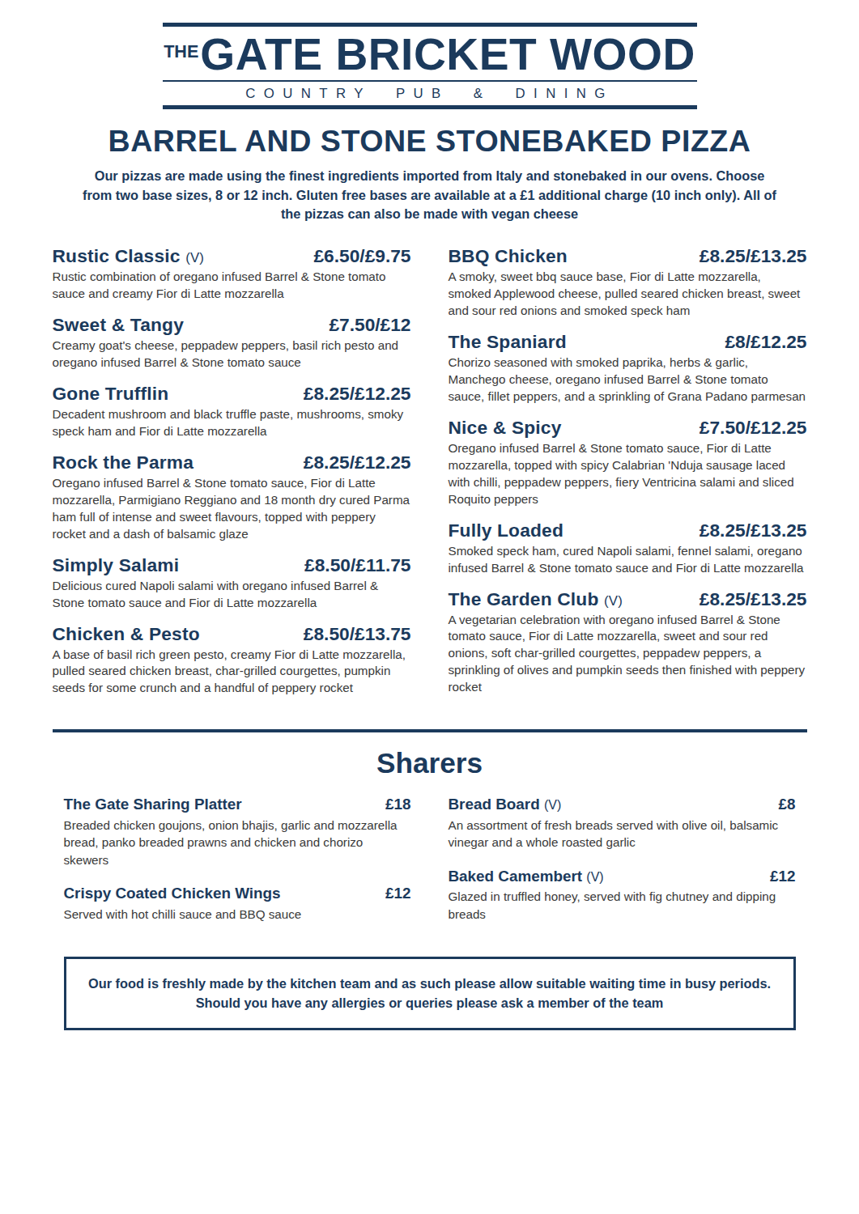THEGATE BRICKET WOOD
COUNTRY PUB & DINING
BARREL AND STONE STONEBAKED PIZZA
Our pizzas are made using the finest ingredients imported from Italy and stonebaked in our ovens. Choose from two base sizes, 8 or 12 inch. Gluten free bases are available at a £1 additional charge (10 inch only). All of the pizzas can also be made with vegan cheese
Rustic Classic (V) £6.50/£9.75
Rustic combination of oregano infused Barrel & Stone tomato sauce and creamy Fior di Latte mozzarella
Sweet & Tangy £7.50/£12
Creamy goat's cheese, peppadew peppers, basil rich pesto and oregano infused Barrel & Stone tomato sauce
Gone Trufflin £8.25/£12.25
Decadent mushroom and black truffle paste, mushrooms, smoky speck ham and Fior di Latte mozzarella
Rock the Parma £8.25/£12.25
Oregano infused Barrel & Stone tomato sauce, Fior di Latte mozzarella, Parmigiano Reggiano and 18 month dry cured Parma ham full of intense and sweet flavours, topped with peppery rocket and a dash of balsamic glaze
Simply Salami £8.50/£11.75
Delicious cured Napoli salami with oregano infused Barrel & Stone tomato sauce and Fior di Latte mozzarella
Chicken & Pesto £8.50/£13.75
A base of basil rich green pesto, creamy Fior di Latte mozzarella, pulled seared chicken breast, char-grilled courgettes, pumpkin seeds for some crunch and a handful of peppery rocket
BBQ Chicken £8.25/£13.25
A smoky, sweet bbq sauce base, Fior di Latte mozzarella, smoked Applewood cheese, pulled seared chicken breast, sweet and sour red onions and smoked speck ham
The Spaniard £8/£12.25
Chorizo seasoned with smoked paprika, herbs & garlic, Manchego cheese, oregano infused Barrel & Stone tomato sauce, fillet peppers, and a sprinkling of Grana Padano parmesan
Nice & Spicy £7.50/£12.25
Oregano infused Barrel & Stone tomato sauce, Fior di Latte mozzarella, topped with spicy Calabrian 'Nduja sausage laced with chilli, peppadew peppers, fiery Ventricina salami and sliced Roquito peppers
Fully Loaded £8.25/£13.25
Smoked speck ham, cured Napoli salami, fennel salami, oregano infused Barrel & Stone tomato sauce and Fior di Latte mozzarella
The Garden Club (V) £8.25/£13.25
A vegetarian celebration with oregano infused Barrel & Stone tomato sauce, Fior di Latte mozzarella, sweet and sour red onions, soft char-grilled courgettes, peppadew peppers, a sprinkling of olives and pumpkin seeds then finished with peppery rocket
Sharers
The Gate Sharing Platter £18
Breaded chicken goujons, onion bhajis, garlic and mozzarella bread, panko breaded prawns and chicken and chorizo skewers
Crispy Coated Chicken Wings £12
Served with hot chilli sauce and BBQ sauce
Bread Board (V) £8
An assortment of fresh breads served with olive oil, balsamic vinegar and a whole roasted garlic
Baked Camembert (V) £12
Glazed in truffled honey, served with fig chutney and dipping breads
Our food is freshly made by the kitchen team and as such please allow suitable waiting time in busy periods. Should you have any allergies or queries please ask a member of the team